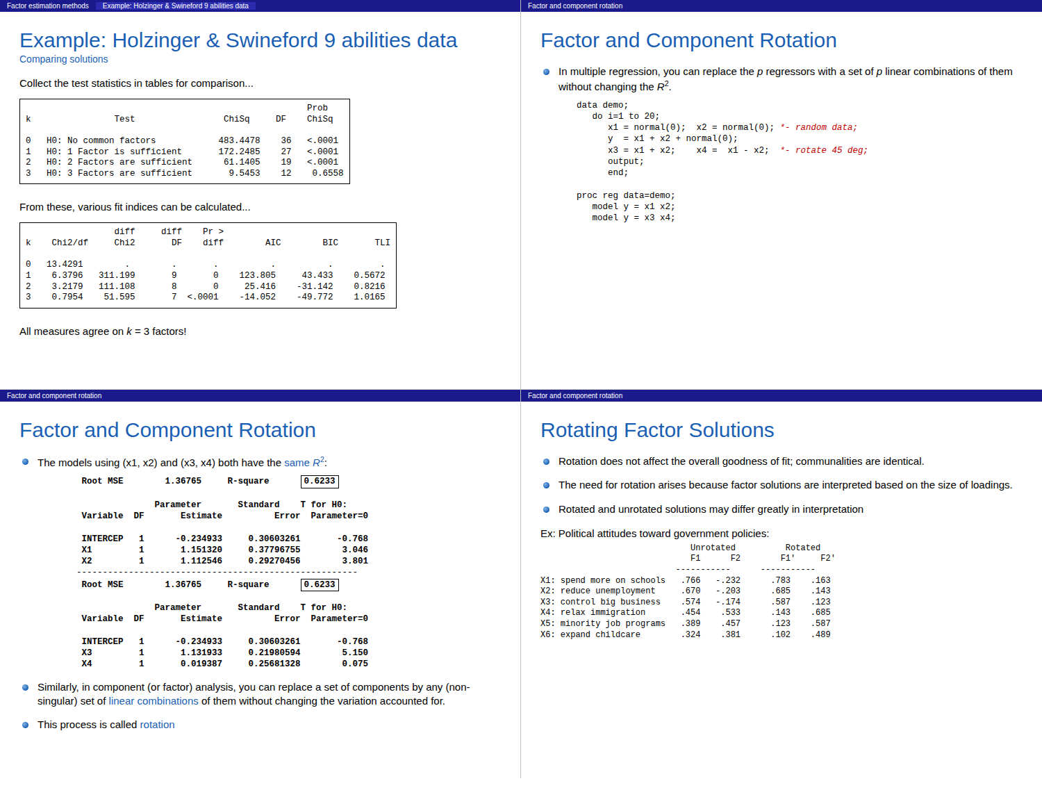Factor estimation methods Example: Holzinger & Swineford 9 abilities data
Example: Holzinger & Swineford 9 abilities data
Comparing solutions
Collect the test statistics in tables for comparison...
                                                      Prob
k                Test                 ChiSq     DF    ChiSq

0   H0: No common factors            483.4478    36   <.0001
1   H0: 1 Factor is sufficient       172.2485    27   <.0001
2   H0: 2 Factors are sufficient      61.1405    19   <.0001
3   H0: 3 Factors are sufficient       9.5453    12    0.6558
From these, various fit indices can be calculated...
                 diff     diff    Pr >
k    Chi2/df     Chi2       DF    diff        AIC        BIC       TLI

0   13.4291        .        .       .          .          .         .
1    6.3796   311.199       9       0    123.805     43.433    0.5672
2    3.2179   111.108       8       0     25.416    -31.142    0.8216
3    0.7954    51.595       7  <.0001    -14.052    -49.772    1.0165
All measures agree on k = 3 factors!
Factor and component rotation
Factor and Component Rotation
In multiple regression, you can replace the p regressors with a set of p linear combinations of them without changing the R2.
data demo; do i=1 to 20; x1 = normal(0); x2 = normal(0); *- random data; y = x1 + x2 + normal(0); x3 = x1 + x2; x4 = x1 - x2; *- rotate 45 deg; output; end; proc reg data=demo; model y = x1 x2; model y = x3 x4;
Factor and component rotation
Factor and Component Rotation
The models using (x1, x2) and (x3, x4) both have the same R2:
Root MSE 1.36765 R-square 0.6233 Parameter Standard T for H0: Variable DF Estimate Error Parameter=0 INTERCEP 1 -0.234933 0.30603261 -0.768 X1 1 1.151320 0.37796755 3.046 X2 1 1.112546 0.29270456 3.801 ------------------------------------------------------ Root MSE 1.36765 R-square 0.6233 Parameter Standard T for H0: Variable DF Estimate Error Parameter=0 INTERCEP 1 -0.234933 0.30603261 -0.768 X3 1 1.131933 0.21980594 5.150 X4 1 0.019387 0.25681328 0.075
Similarly, in component (or factor) analysis, you can replace a set of components by any (non-singular) set of linear combinations of them without changing the variation accounted for.
This process is called rotation
Factor and component rotation
Rotating Factor Solutions
Rotation does not affect the overall goodness of fit; communalities are identical.
The need for rotation arises because factor solutions are interpreted based on the size of loadings.
Rotated and unrotated solutions may differ greatly in interpretation
Ex: Political attitudes toward government policies:
Unrotated Rotated F1 F2 F1' F2' ----------- ----------- X1: spend more on schools .766 -.232 .783 .163 X2: reduce unemployment .670 -.203 .685 .143 X3: control big business .574 -.174 .587 .123 X4: relax immigration .454 .533 .143 .685 X5: minority job programs .389 .457 .123 .587 X6: expand childcare .324 .381 .102 .489